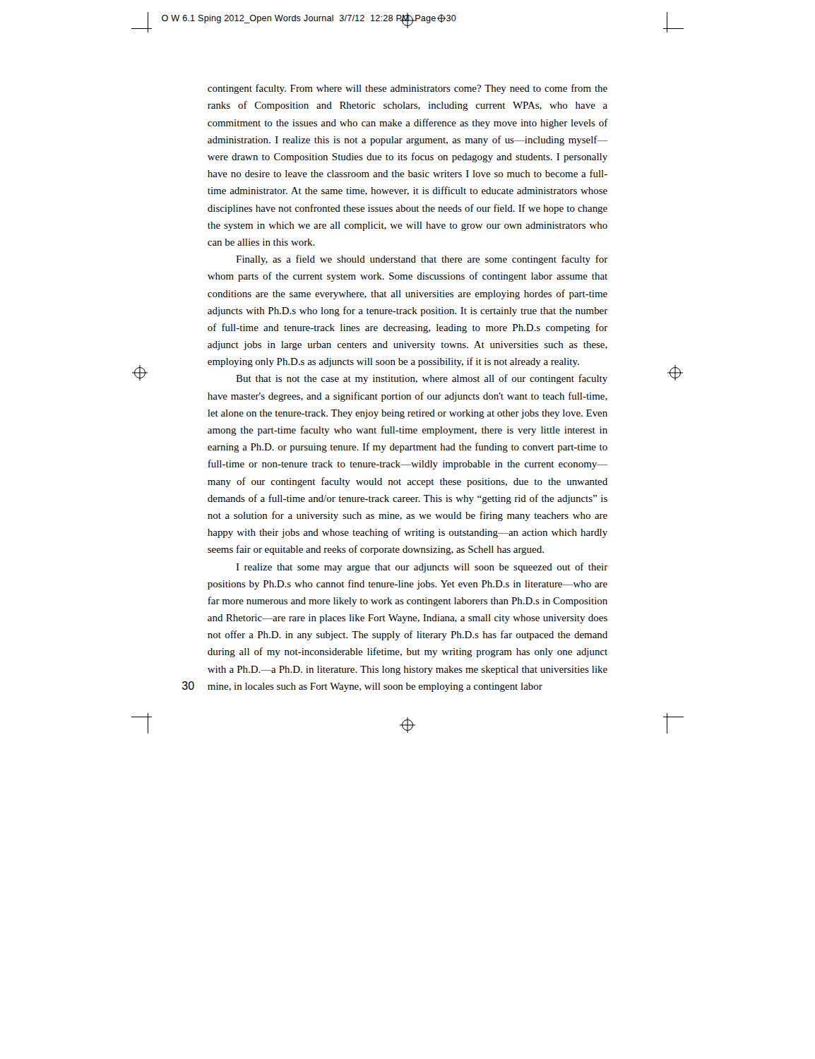O W 6.1 Sping 2012_Open Words Journal 3/7/12 12:28 PM Page 30
contingent faculty. From where will these administrators come? They need to come from the ranks of Composition and Rhetoric scholars, including current WPAs, who have a commitment to the issues and who can make a difference as they move into higher levels of administration. I realize this is not a popular argument, as many of us—including myself—were drawn to Composition Studies due to its focus on pedagogy and students. I personally have no desire to leave the classroom and the basic writers I love so much to become a full-time administrator. At the same time, however, it is difficult to educate administrators whose disciplines have not confronted these issues about the needs of our field. If we hope to change the system in which we are all complicit, we will have to grow our own administrators who can be allies in this work.
Finally, as a field we should understand that there are some contingent faculty for whom parts of the current system work. Some discussions of contingent labor assume that conditions are the same everywhere, that all universities are employing hordes of part-time adjuncts with Ph.D.s who long for a tenure-track position. It is certainly true that the number of full-time and tenure-track lines are decreasing, leading to more Ph.D.s competing for adjunct jobs in large urban centers and university towns. At universities such as these, employing only Ph.D.s as adjuncts will soon be a possibility, if it is not already a reality.
But that is not the case at my institution, where almost all of our contingent faculty have master's degrees, and a significant portion of our adjuncts don't want to teach full-time, let alone on the tenure-track. They enjoy being retired or working at other jobs they love. Even among the part-time faculty who want full-time employment, there is very little interest in earning a Ph.D. or pursuing tenure. If my department had the funding to convert part-time to full-time or non-tenure track to tenure-track—wildly improbable in the current economy—many of our contingent faculty would not accept these positions, due to the unwanted demands of a full-time and/or tenure-track career. This is why “getting rid of the adjuncts” is not a solution for a university such as mine, as we would be firing many teachers who are happy with their jobs and whose teaching of writing is outstanding—an action which hardly seems fair or equitable and reeks of corporate downsizing, as Schell has argued.
I realize that some may argue that our adjuncts will soon be squeezed out of their positions by Ph.D.s who cannot find tenure-line jobs. Yet even Ph.D.s in literature—who are far more numerous and more likely to work as contingent laborers than Ph.D.s in Composition and Rhetoric—are rare in places like Fort Wayne, Indiana, a small city whose university does not offer a Ph.D. in any subject. The supply of literary Ph.D.s has far outpaced the demand during all of my not-inconsiderable lifetime, but my writing program has only one adjunct with a Ph.D.—a Ph.D. in literature. This long history makes me skeptical that universities like mine, in locales such as Fort Wayne, will soon be employing a contingent labor
30